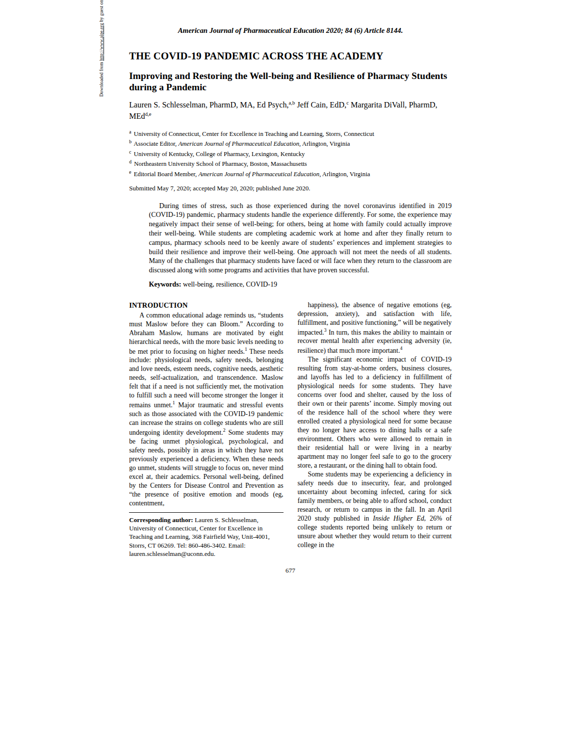Downloaded from http://www.ajpe.org by guest on June 25, 2022. © 2020 American Association of Colleges of Pharmacy
American Journal of Pharmaceutical Education 2020; 84 (6) Article 8144.
THE COVID-19 PANDEMIC ACROSS THE ACADEMY
Improving and Restoring the Well-being and Resilience of Pharmacy Students during a Pandemic
Lauren S. Schlesselman, PharmD, MA, Ed Psych,a,b Jeff Cain, EdD,c Margarita DiVall, PharmD, MEdd,e
a University of Connecticut, Center for Excellence in Teaching and Learning, Storrs, Connecticut
b Associate Editor, American Journal of Pharmaceutical Education, Arlington, Virginia
c University of Kentucky, College of Pharmacy, Lexington, Kentucky
d Northeastern University School of Pharmacy, Boston, Massachusetts
e Editorial Board Member, American Journal of Pharmaceutical Education, Arlington, Virginia
Submitted May 7, 2020; accepted May 20, 2020; published June 2020.
During times of stress, such as those experienced during the novel coronavirus identified in 2019 (COVID-19) pandemic, pharmacy students handle the experience differently. For some, the experience may negatively impact their sense of well-being; for others, being at home with family could actually improve their well-being. While students are completing academic work at home and after they finally return to campus, pharmacy schools need to be keenly aware of students’ experiences and implement strategies to build their resilience and improve their well-being. One approach will not meet the needs of all students. Many of the challenges that pharmacy students have faced or will face when they return to the classroom are discussed along with some programs and activities that have proven successful.
Keywords: well-being, resilience, COVID-19
INTRODUCTION
A common educational adage reminds us, “students must Maslow before they can Bloom.” According to Abraham Maslow, humans are motivated by eight hierarchical needs, with the more basic levels needing to be met prior to focusing on higher needs.1 These needs include: physiological needs, safety needs, belonging and love needs, esteem needs, cognitive needs, aesthetic needs, self-actualization, and transcendence. Maslow felt that if a need is not sufficiently met, the motivation to fulfill such a need will become stronger the longer it remains unmet.1 Major traumatic and stressful events such as those associated with the COVID-19 pandemic can increase the strains on college students who are still undergoing identity development.2 Some students may be facing unmet physiological, psychological, and safety needs, possibly in areas in which they have not previously experienced a deficiency. When these needs go unmet, students will struggle to focus on, never mind excel at, their academics. Personal well-being, defined by the Centers for Disease Control and Prevention as “the presence of positive emotion and moods (eg, contentment,
Corresponding author: Lauren S. Schlesselman, University of Connecticut, Center for Excellence in Teaching and Learning, 368 Fairfield Way, Unit-4001, Storrs, CT 06269. Tel: 860-486-3402. Email: lauren.schlesselman@uconn.edu.
happiness), the absence of negative emotions (eg, depression, anxiety), and satisfaction with life, fulfillment, and positive functioning,” will be negatively impacted.3 In turn, this makes the ability to maintain or recover mental health after experiencing adversity (ie, resilience) that much more important.4
The significant economic impact of COVID-19 resulting from stay-at-home orders, business closures, and layoffs has led to a deficiency in fulfillment of physiological needs for some students. They have concerns over food and shelter, caused by the loss of their own or their parents’ income. Simply moving out of the residence hall of the school where they were enrolled created a physiological need for some because they no longer have access to dining halls or a safe environment. Others who were allowed to remain in their residential hall or were living in a nearby apartment may no longer feel safe to go to the grocery store, a restaurant, or the dining hall to obtain food.
Some students may be experiencing a deficiency in safety needs due to insecurity, fear, and prolonged uncertainty about becoming infected, caring for sick family members, or being able to afford school, conduct research, or return to campus in the fall. In an April 2020 study published in Inside Higher Ed, 26% of college students reported being unlikely to return or unsure about whether they would return to their current college in the
677